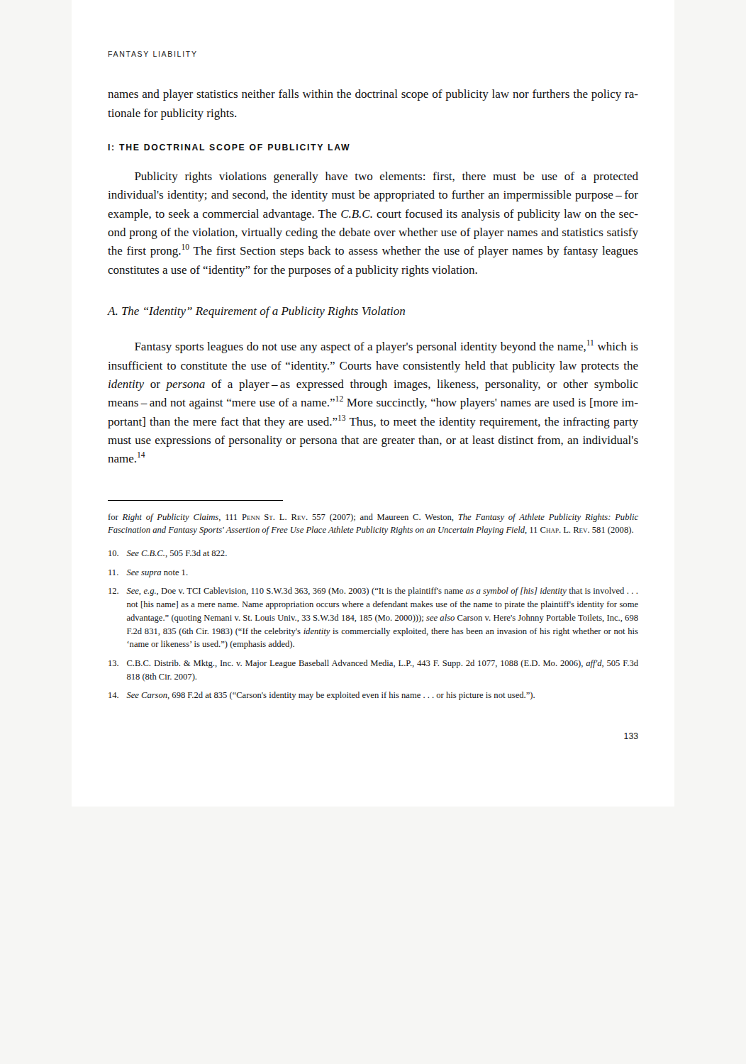Fantasy Liability
names and player statistics neither falls within the doctrinal scope of publicity law nor furthers the policy rationale for publicity rights.
I: The Doctrinal Scope of Publicity Law
Publicity rights violations generally have two elements: first, there must be use of a protected individual's identity; and second, the identity must be appropriated to further an impermissible purpose – for example, to seek a commercial advantage. The C.B.C. court focused its analysis of publicity law on the second prong of the violation, virtually ceding the debate over whether use of player names and statistics satisfy the first prong.10 The first Section steps back to assess whether the use of player names by fantasy leagues constitutes a use of “identity” for the purposes of a publicity rights violation.
A. The “Identity” Requirement of a Publicity Rights Violation
Fantasy sports leagues do not use any aspect of a player's personal identity beyond the name,11 which is insufficient to constitute the use of “identity.” Courts have consistently held that publicity law protects the identity or persona of a player – as expressed through images, likeness, personality, or other symbolic means – and not against “mere use of a name.”12 More succinctly, “how players' names are used is [more important] than the mere fact that they are used.”13 Thus, to meet the identity requirement, the infracting party must use expressions of personality or persona that are greater than, or at least distinct from, an individual's name.14
for Right of Publicity Claims, 111 Penn St. L. Rev. 557 (2007); and Maureen C. Weston, The Fantasy of Athlete Publicity Rights: Public Fascination and Fantasy Sports' Assertion of Free Use Place Athlete Publicity Rights on an Uncertain Playing Field, 11 Chap. L. Rev. 581 (2008).
See C.B.C., 505 F.3d at 822.
See supra note 1.
See, e.g., Doe v. TCI Cablevision, 110 S.W.3d 363, 369 (Mo. 2003) (“It is the plaintiff's name as a symbol of [his] identity that is involved . . . not [his name] as a mere name. Name appropriation occurs where a defendant makes use of the name to pirate the plaintiff's identity for some advantage.” (quoting Nemani v. St. Louis Univ., 33 S.W.3d 184, 185 (Mo. 2000))); see also Carson v. Here's Johnny Portable Toilets, Inc., 698 F.2d 831, 835 (6th Cir. 1983) (“If the celebrity's identity is commercially exploited, there has been an invasion of his right whether or not his ‘name or likeness’ is used.”) (emphasis added).
C.B.C. Distrib. & Mktg., Inc. v. Major League Baseball Advanced Media, L.P., 443 F. Supp. 2d 1077, 1088 (E.D. Mo. 2006), aff'd, 505 F.3d 818 (8th Cir. 2007).
See Carson, 698 F.2d at 835 (“Carson's identity may be exploited even if his name . . . or his picture is not used.”).
133